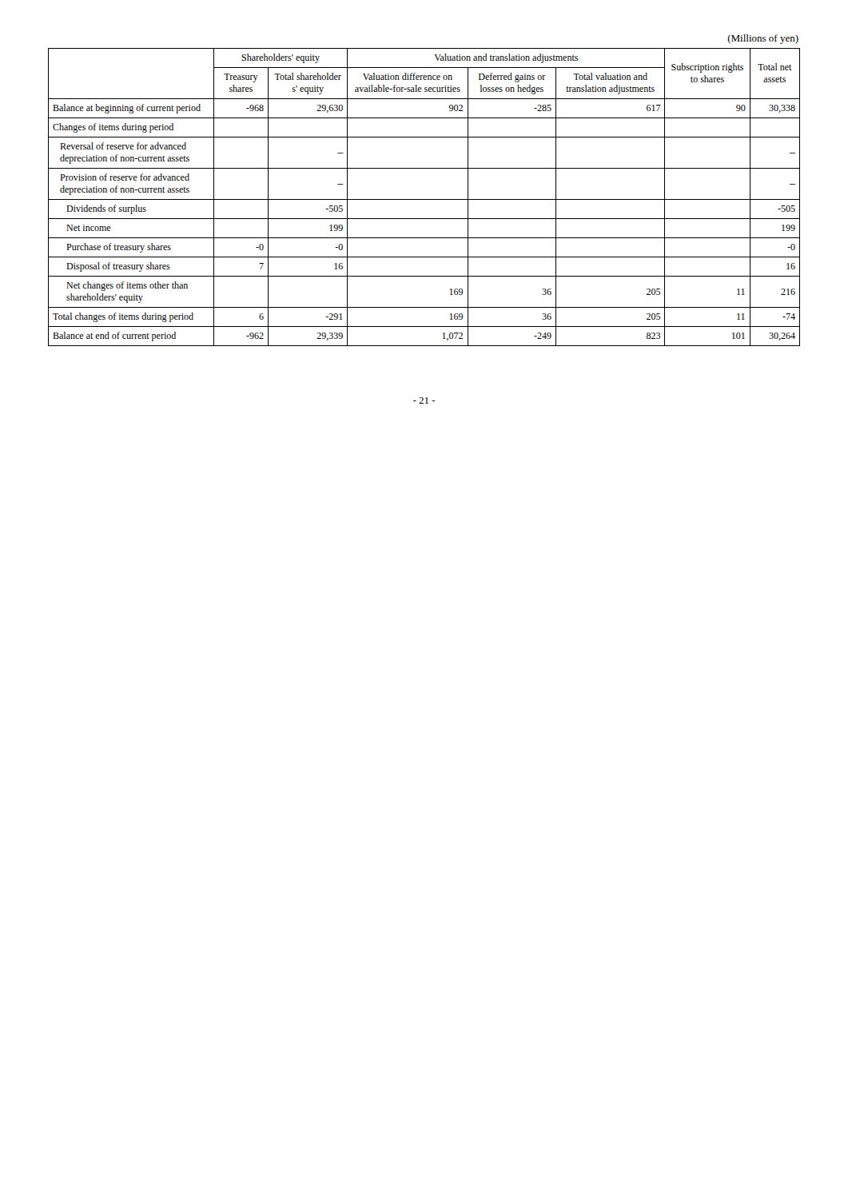(Millions of yen)
| | Shareholders' equity | Valuation and translation adjustments | Subscription rights to shares | Total net assets |
| --- | --- | --- | --- | --- |
| Treasury shares | Total shareholder s' equity | Valuation difference on available-for-sale securities | Deferred gains or losses on hedges | Total valuation and translation adjustments |
| Balance at beginning of current period | -968 | 29,630 | 902 | -285 | 617 | 90 | 30,338 |
| Changes of items during period | | | | | | | |
| Reversal of reserve for advanced depreciation of non-current assets | | – | | | | | – |
| Provision of reserve for advanced depreciation of non-current assets | | – | | | | | – |
| Dividends of surplus | | -505 | | | | | -505 |
| Net income | | 199 | | | | | 199 |
| Purchase of treasury shares | -0 | -0 | | | | | -0 |
| Disposal of treasury shares | 7 | 16 | | | | | 16 |
| Net changes of items other than shareholders' equity | | | 169 | 36 | 205 | 11 | 216 |
| Total changes of items during period | 6 | -291 | 169 | 36 | 205 | 11 | -74 |
| Balance at end of current period | -962 | 29,339 | 1,072 | -249 | 823 | 101 | 30,264 |
- 21 -